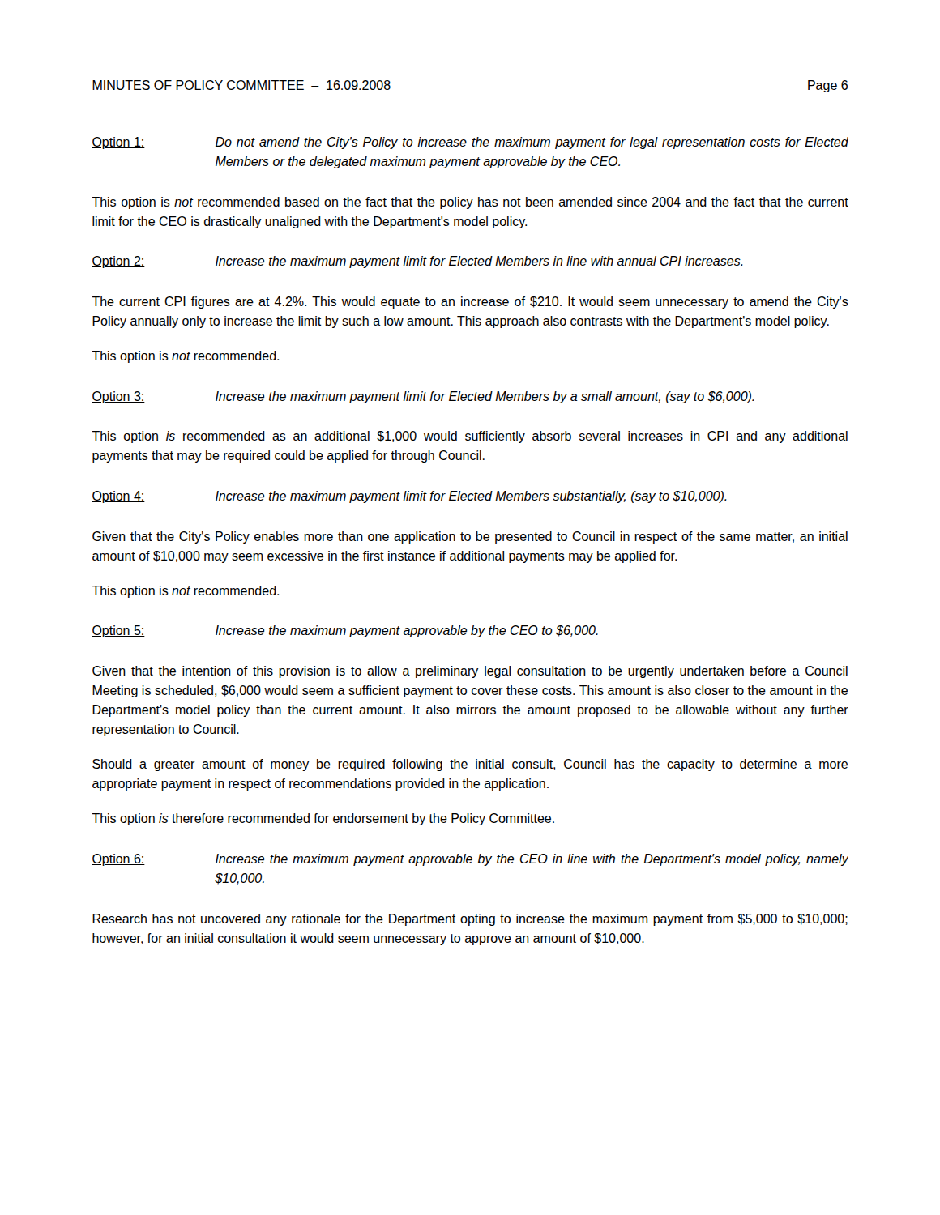MINUTES OF POLICY COMMITTEE – 16.09.2008 Page 6
Option 1:
Do not amend the City's Policy to increase the maximum payment for legal representation costs for Elected Members or the delegated maximum payment approvable by the CEO.
This option is not recommended based on the fact that the policy has not been amended since 2004 and the fact that the current limit for the CEO is drastically unaligned with the Department's model policy.
Option 2:
Increase the maximum payment limit for Elected Members in line with annual CPI increases.
The current CPI figures are at 4.2%. This would equate to an increase of $210. It would seem unnecessary to amend the City's Policy annually only to increase the limit by such a low amount. This approach also contrasts with the Department's model policy.
This option is not recommended.
Option 3:
Increase the maximum payment limit for Elected Members by a small amount, (say to $6,000).
This option is recommended as an additional $1,000 would sufficiently absorb several increases in CPI and any additional payments that may be required could be applied for through Council.
Option 4:
Increase the maximum payment limit for Elected Members substantially, (say to $10,000).
Given that the City's Policy enables more than one application to be presented to Council in respect of the same matter, an initial amount of $10,000 may seem excessive in the first instance if additional payments may be applied for.
This option is not recommended.
Option 5:
Increase the maximum payment approvable by the CEO to $6,000.
Given that the intention of this provision is to allow a preliminary legal consultation to be urgently undertaken before a Council Meeting is scheduled, $6,000 would seem a sufficient payment to cover these costs. This amount is also closer to the amount in the Department's model policy than the current amount. It also mirrors the amount proposed to be allowable without any further representation to Council.
Should a greater amount of money be required following the initial consult, Council has the capacity to determine a more appropriate payment in respect of recommendations provided in the application.
This option is therefore recommended for endorsement by the Policy Committee.
Option 6:
Increase the maximum payment approvable by the CEO in line with the Department's model policy, namely $10,000.
Research has not uncovered any rationale for the Department opting to increase the maximum payment from $5,000 to $10,000; however, for an initial consultation it would seem unnecessary to approve an amount of $10,000.